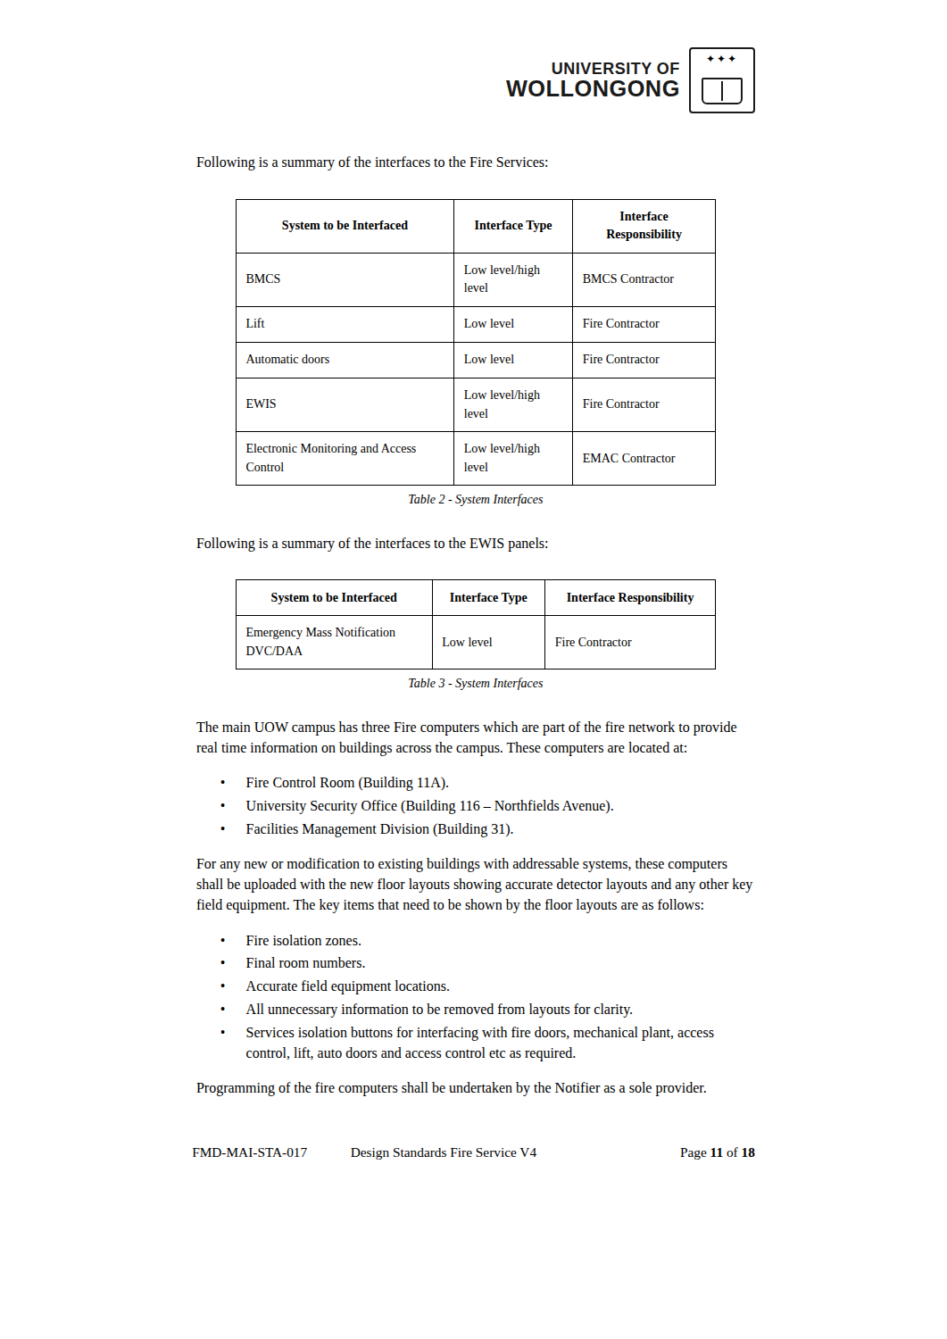UNIVERSITY OF WOLLONGONG
✦✦✦
Following is a summary of the interfaces to the Fire Services:
| System to be Interfaced | Interface Type | Interface Responsibility |
| --- | --- | --- |
| BMCS | Low level/high level | BMCS Contractor |
| Lift | Low level | Fire Contractor |
| Automatic doors | Low level | Fire Contractor |
| EWIS | Low level/high level | Fire Contractor |
| Electronic Monitoring and Access Control | Low level/high level | EMAC Contractor |
Table 2 - System Interfaces
Following is a summary of the interfaces to the EWIS panels:
| System to be Interfaced | Interface Type | Interface Responsibility |
| --- | --- | --- |
| Emergency Mass Notification DVC/DAA | Low level | Fire Contractor |
Table 3 - System Interfaces
The main UOW campus has three Fire computers which are part of the fire network to provide real time information on buildings across the campus. These computers are located at:
Fire Control Room (Building 11A).
University Security Office (Building 116 – Northfields Avenue).
Facilities Management Division (Building 31).
For any new or modification to existing buildings with addressable systems, these computers shall be uploaded with the new floor layouts showing accurate detector layouts and any other key field equipment. The key items that need to be shown by the floor layouts are as follows:
Fire isolation zones.
Final room numbers.
Accurate field equipment locations.
All unnecessary information to be removed from layouts for clarity.
Services isolation buttons for interfacing with fire doors, mechanical plant, access control, lift, auto doors and access control etc as required.
Programming of the fire computers shall be undertaken by the Notifier as a sole provider.
FMD-MAI-STA-017 Design Standards Fire Service V4
Page 11 of 18